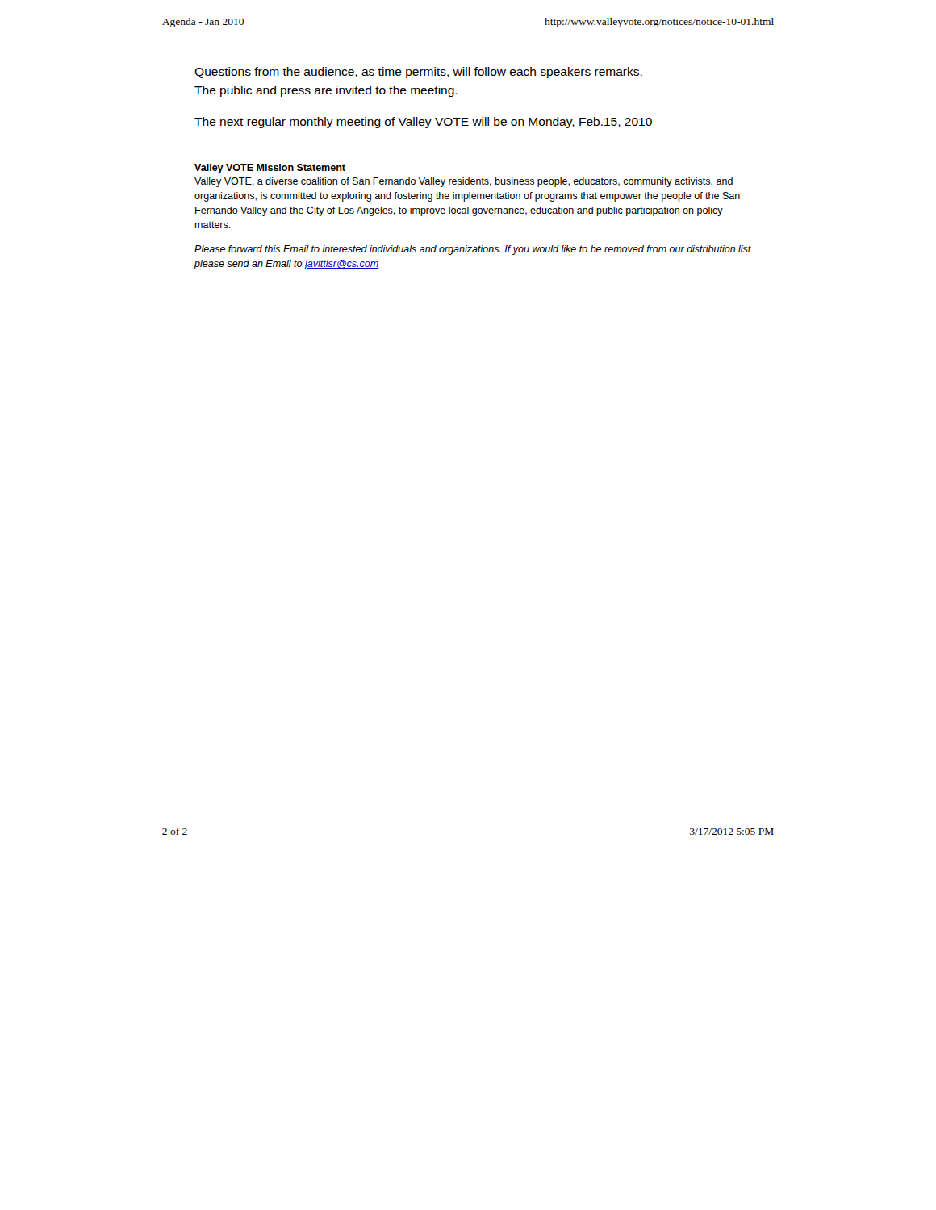Agenda - Jan 2010
http://www.valleyvote.org/notices/notice-10-01.html
Questions from the audience, as time permits, will follow each speakers remarks.
The public and press are invited to the meeting.
The next regular monthly meeting of Valley VOTE will be on Monday, Feb.15, 2010
Valley VOTE Mission Statement
Valley VOTE, a diverse coalition of San Fernando Valley residents, business people, educators, community activists, and organizations, is committed to exploring and fostering the implementation of programs that empower the people of the San Fernando Valley and the City of Los Angeles, to improve local governance, education and public participation on policy matters.
Please forward this Email to interested individuals and organizations. If you would like to be removed from our distribution list please send an Email to javittisr@cs.com
2 of 2
3/17/2012 5:05 PM